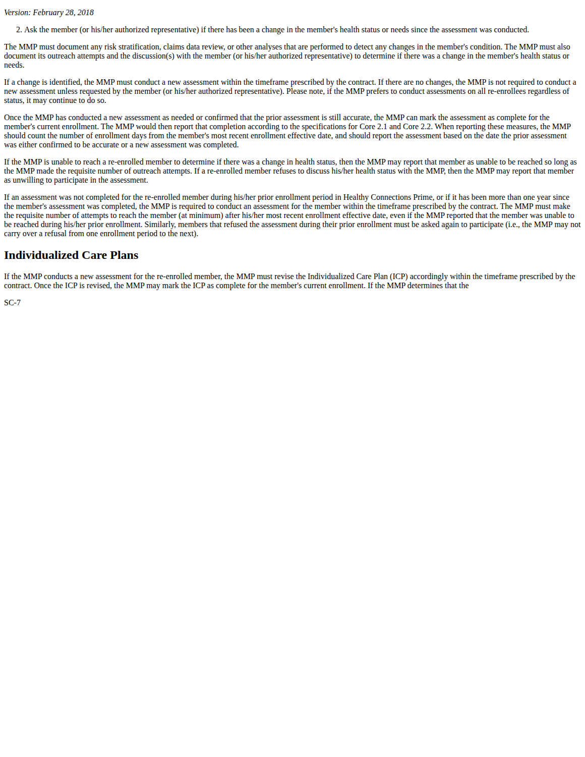Version: February 28, 2018
Ask the member (or his/her authorized representative) if there has been a change in the member's health status or needs since the assessment was conducted.
The MMP must document any risk stratification, claims data review, or other analyses that are performed to detect any changes in the member's condition. The MMP must also document its outreach attempts and the discussion(s) with the member (or his/her authorized representative) to determine if there was a change in the member's health status or needs.
If a change is identified, the MMP must conduct a new assessment within the timeframe prescribed by the contract. If there are no changes, the MMP is not required to conduct a new assessment unless requested by the member (or his/her authorized representative). Please note, if the MMP prefers to conduct assessments on all re-enrollees regardless of status, it may continue to do so.
Once the MMP has conducted a new assessment as needed or confirmed that the prior assessment is still accurate, the MMP can mark the assessment as complete for the member's current enrollment. The MMP would then report that completion according to the specifications for Core 2.1 and Core 2.2. When reporting these measures, the MMP should count the number of enrollment days from the member's most recent enrollment effective date, and should report the assessment based on the date the prior assessment was either confirmed to be accurate or a new assessment was completed.
If the MMP is unable to reach a re-enrolled member to determine if there was a change in health status, then the MMP may report that member as unable to be reached so long as the MMP made the requisite number of outreach attempts. If a re-enrolled member refuses to discuss his/her health status with the MMP, then the MMP may report that member as unwilling to participate in the assessment.
If an assessment was not completed for the re-enrolled member during his/her prior enrollment period in Healthy Connections Prime, or if it has been more than one year since the member's assessment was completed, the MMP is required to conduct an assessment for the member within the timeframe prescribed by the contract. The MMP must make the requisite number of attempts to reach the member (at minimum) after his/her most recent enrollment effective date, even if the MMP reported that the member was unable to be reached during his/her prior enrollment. Similarly, members that refused the assessment during their prior enrollment must be asked again to participate (i.e., the MMP may not carry over a refusal from one enrollment period to the next).
Individualized Care Plans
If the MMP conducts a new assessment for the re-enrolled member, the MMP must revise the Individualized Care Plan (ICP) accordingly within the timeframe prescribed by the contract. Once the ICP is revised, the MMP may mark the ICP as complete for the member's current enrollment. If the MMP determines that the
SC-7